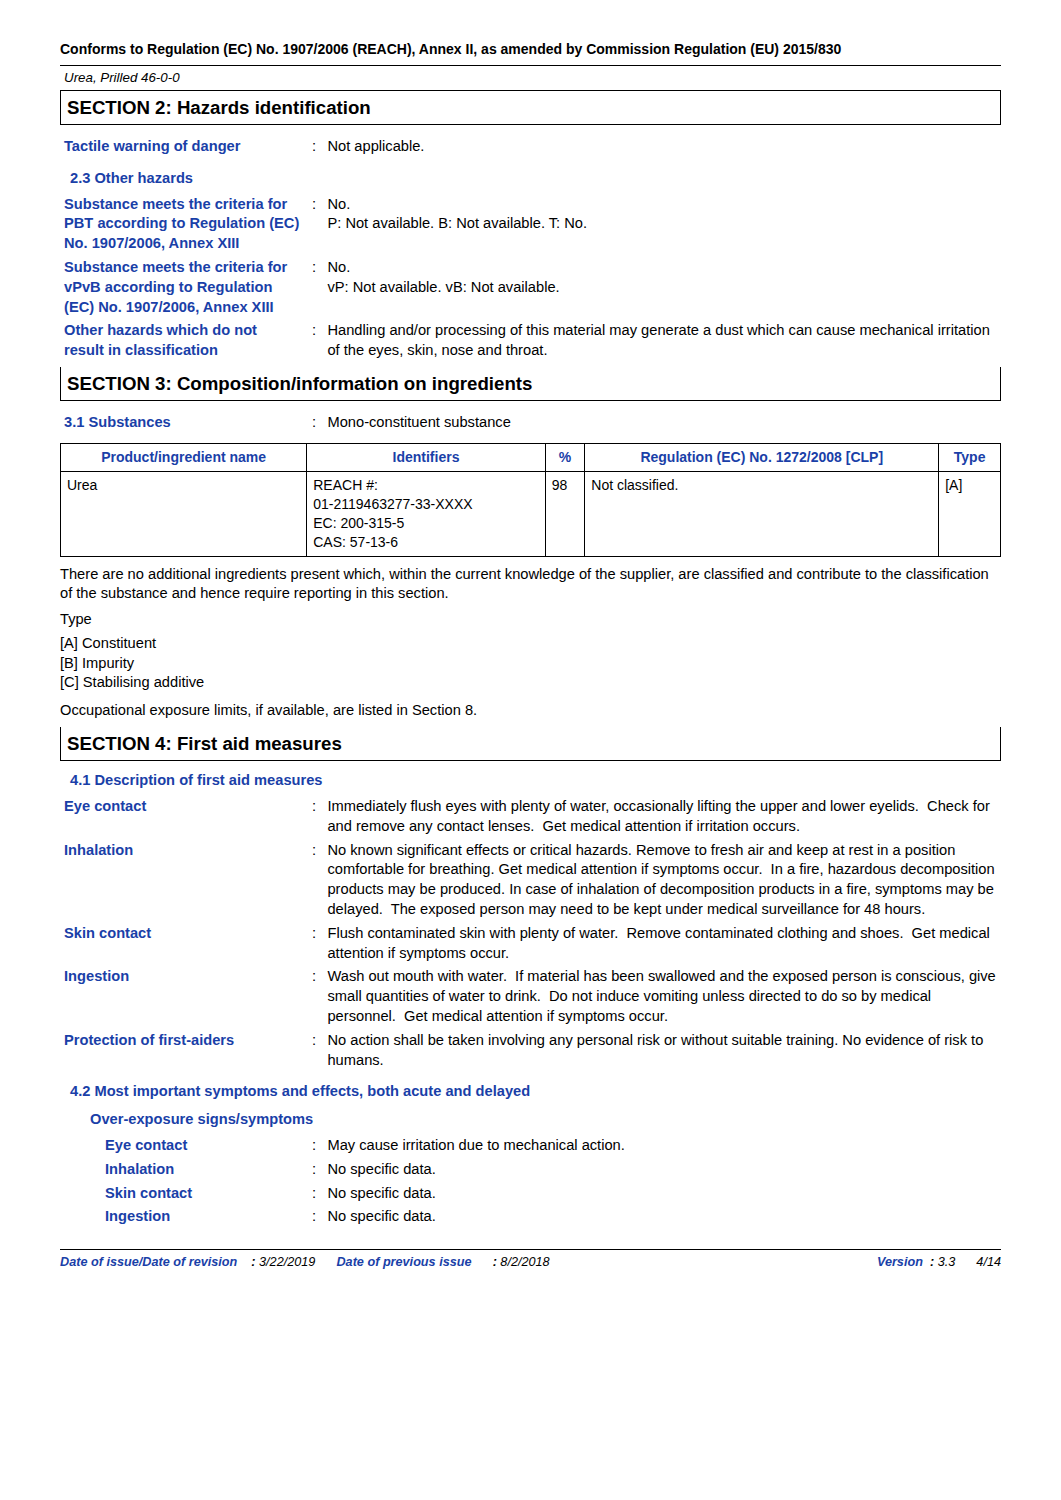Conforms to Regulation (EC) No. 1907/2006 (REACH), Annex II, as amended by Commission Regulation (EU) 2015/830
Urea, Prilled 46-0-0
SECTION 2: Hazards identification
| Tactile warning of danger | : | Not applicable. |
2.3 Other hazards
| Substance meets the criteria for PBT according to Regulation (EC) No. 1907/2006, Annex XIII | : | No. P: Not available. B: Not available. T: No. |
| Substance meets the criteria for vPvB according to Regulation (EC) No. 1907/2006, Annex XIII | : | No. vP: Not available. vB: Not available. |
| Other hazards which do not result in classification | : | Handling and/or processing of this material may generate a dust which can cause mechanical irritation of the eyes, skin, nose and throat. |
SECTION 3: Composition/information on ingredients
| 3.1 Substances | : | Mono-constituent substance |
| Product/ingredient name | Identifiers | % | Regulation (EC) No. 1272/2008 [CLP] | Type |
| --- | --- | --- | --- | --- |
| Urea | REACH #: 01-2119463277-33-XXXX EC: 200-315-5 CAS: 57-13-6 | 98 | Not classified. | [A] |
There are no additional ingredients present which, within the current knowledge of the supplier, are classified and contribute to the classification of the substance and hence require reporting in this section.
Type
[A] Constituent
[B] Impurity
[C] Stabilising additive
Occupational exposure limits, if available, are listed in Section 8.
SECTION 4: First aid measures
4.1 Description of first aid measures
| Eye contact | : | Immediately flush eyes with plenty of water, occasionally lifting the upper and lower eyelids. Check for and remove any contact lenses. Get medical attention if irritation occurs. |
| Inhalation | : | No known significant effects or critical hazards. Remove to fresh air and keep at rest in a position comfortable for breathing. Get medical attention if symptoms occur. In a fire, hazardous decomposition products may be produced. In case of inhalation of decomposition products in a fire, symptoms may be delayed. The exposed person may need to be kept under medical surveillance for 48 hours. |
| Skin contact | : | Flush contaminated skin with plenty of water. Remove contaminated clothing and shoes. Get medical attention if symptoms occur. |
| Ingestion | : | Wash out mouth with water. If material has been swallowed and the exposed person is conscious, give small quantities of water to drink. Do not induce vomiting unless directed to do so by medical personnel. Get medical attention if symptoms occur. |
| Protection of first-aiders | : | No action shall be taken involving any personal risk or without suitable training. No evidence of risk to humans. |
4.2 Most important symptoms and effects, both acute and delayed
Over-exposure signs/symptoms
| Eye contact | : | May cause irritation due to mechanical action. |
| Inhalation | : | No specific data. |
| Skin contact | : | No specific data. |
| Ingestion | : | No specific data. |
Date of issue/Date of revision : 3/22/2019 Date of previous issue : 8/2/2018
Version : 3.3 4/14